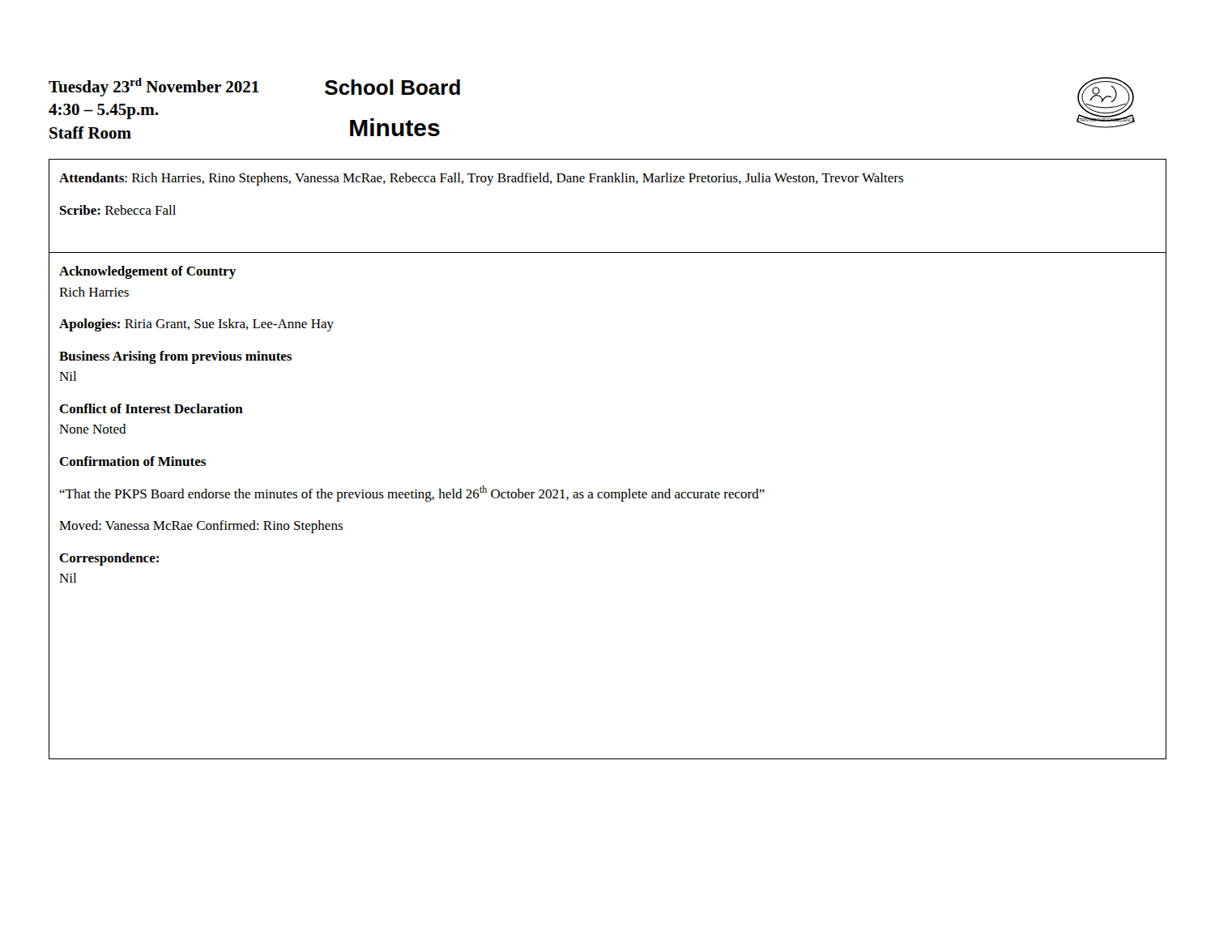Tuesday 23rd November 2021
4:30 – 5.45p.m.
Staff Room
School Board
Minutes
STRIVING FOR EXCELLENCE
| Attendants : Rich Harries, Rino Stephens, Vanessa McRae, Rebecca Fall, Troy Bradfield, Dane Franklin, Marlize Pretorius, Julia Weston, Trevor Walters Scribe: Rebecca Fall |
| Acknowledgement of Country Rich Harries Apologies: Riria Grant, Sue Iskra, Lee-Anne Hay Business Arising from previous minutes Nil Conflict of Interest Declaration None Noted Confirmation of Minutes “That the PKPS Board endorse the minutes of the previous meeting, held 26 th October 2021, as a complete and accurate record” Moved: Vanessa McRae Confirmed: Rino Stephens Correspondence: Nil |